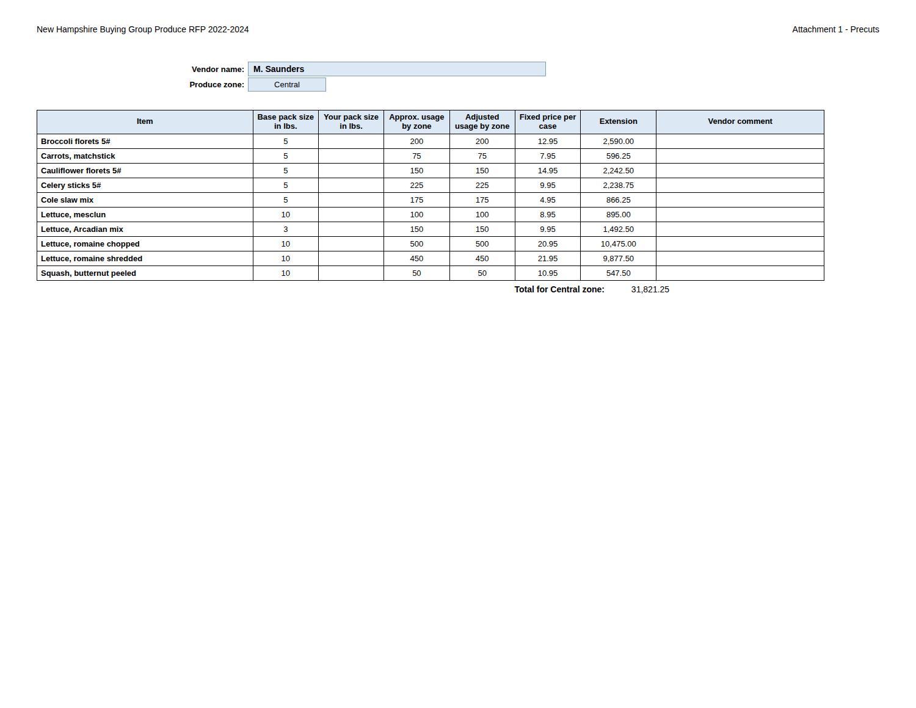New Hampshire Buying Group Produce RFP 2022-2024
Attachment 1 - Precuts
Vendor name:
M. Saunders
Produce zone:
Central
| Item | Base pack size in lbs. | Your pack size in lbs. | Approx. usage by zone | Adjusted usage by zone | Fixed price per case | Extension | Vendor comment |
| --- | --- | --- | --- | --- | --- | --- | --- |
| Broccoli florets 5# | 5 | | 200 | 200 | 12.95 | 2,590.00 | |
| Carrots, matchstick | 5 | | 75 | 75 | 7.95 | 596.25 | |
| Cauliflower florets 5# | 5 | | 150 | 150 | 14.95 | 2,242.50 | |
| Celery sticks 5# | 5 | | 225 | 225 | 9.95 | 2,238.75 | |
| Cole slaw mix | 5 | | 175 | 175 | 4.95 | 866.25 | |
| Lettuce, mesclun | 10 | | 100 | 100 | 8.95 | 895.00 | |
| Lettuce, Arcadian mix | 3 | | 150 | 150 | 9.95 | 1,492.50 | |
| Lettuce, romaine chopped | 10 | | 500 | 500 | 20.95 | 10,475.00 | |
| Lettuce, romaine shredded | 10 | | 450 | 450 | 21.95 | 9,877.50 | |
| Squash, butternut peeled | 10 | | 50 | 50 | 10.95 | 547.50 | |
Total for Central zone:
31,821.25